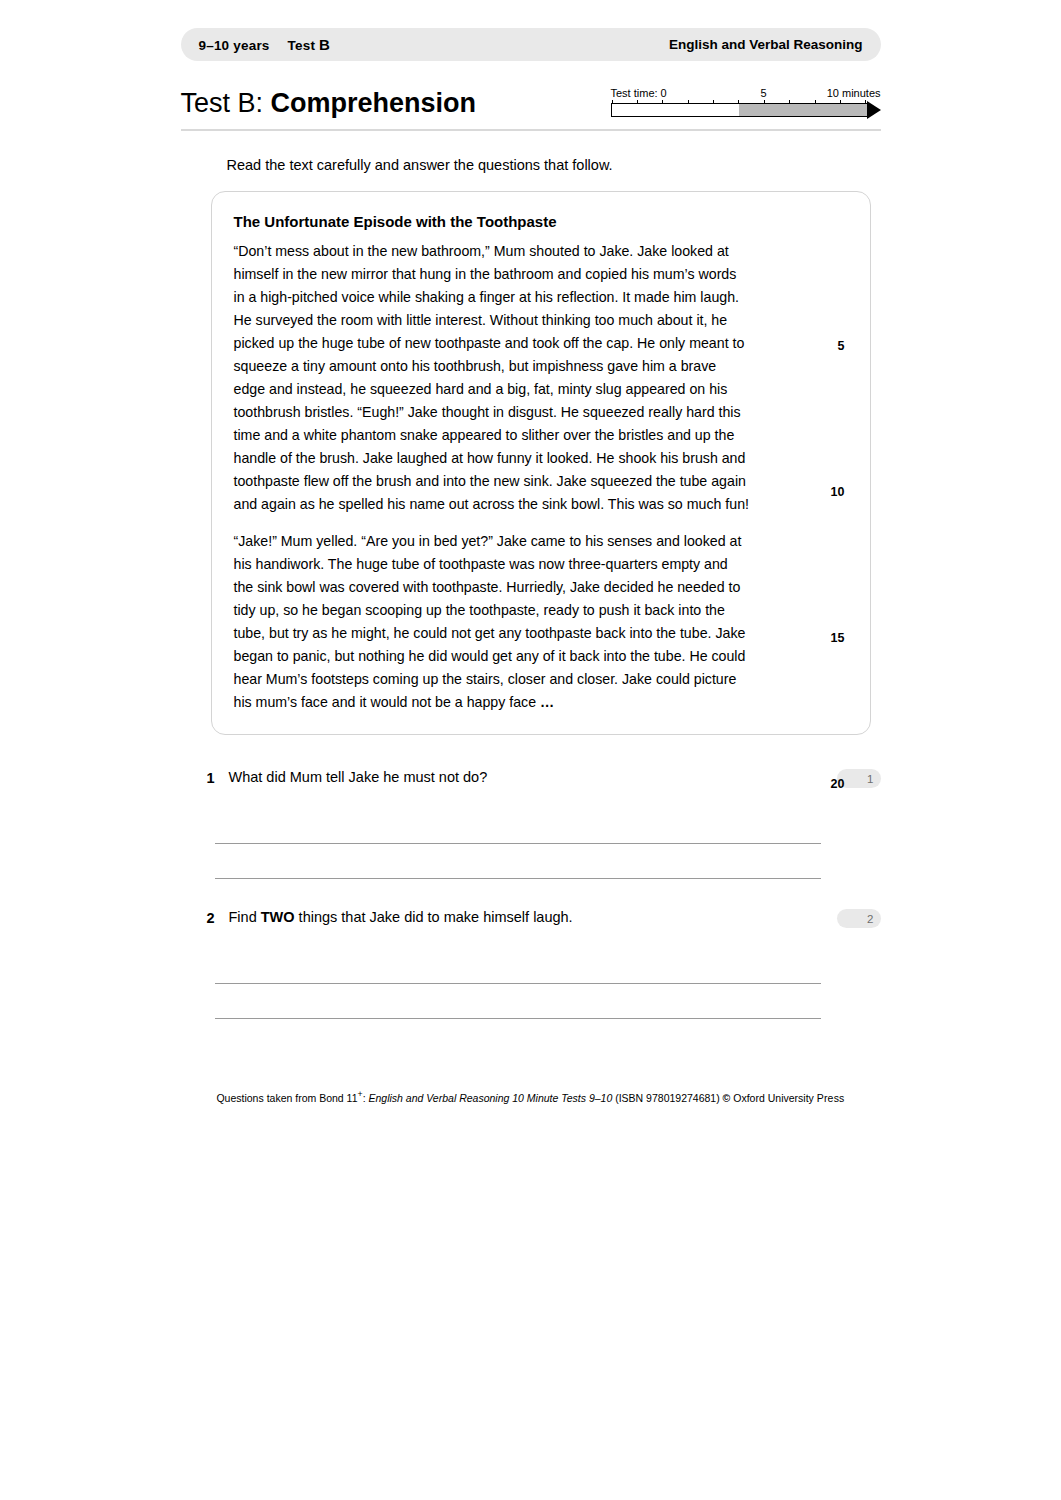9–10 years Test B
English and Verbal Reasoning
Test B: Comprehension
Test time: 0 5 10 minutes
Read the text carefully and answer the questions that follow.
The Unfortunate Episode with the Toothpaste
“Don’t mess about in the new bathroom,” Mum shouted to Jake. Jake looked at himself in the new mirror that hung in the bathroom and copied his mum’s words in a high-pitched voice while shaking a finger at his reflection. It made him laugh. He surveyed the room with little interest. Without thinking too much about it, he picked up the huge tube of new toothpaste and took off the cap. He only meant to squeeze a tiny amount onto his toothbrush, but impishness gave him a brave edge and instead, he squeezed hard and a big, fat, minty slug appeared on his toothbrush bristles. “Eugh!” Jake thought in disgust. He squeezed really hard this time and a white phantom snake appeared to slither over the bristles and up the handle of the brush. Jake laughed at how funny it looked. He shook his brush and toothpaste flew off the brush and into the new sink. Jake squeezed the tube again and again as he spelled his name out across the sink bowl. This was so much fun!
“Jake!” Mum yelled. “Are you in bed yet?” Jake came to his senses and looked at his handiwork. The huge tube of toothpaste was now three-quarters empty and the sink bowl was covered with toothpaste. Hurriedly, Jake decided he needed to tidy up, so he began scooping up the toothpaste, ready to push it back into the tube, but try as he might, he could not get any toothpaste back into the tube. Jake began to panic, but nothing he did would get any of it back into the tube. He could hear Mum’s footsteps coming up the stairs, closer and closer. Jake could picture his mum’s face and it would not be a happy face …
5 10 15 20
1
What did Mum tell Jake he must not do?
1
2
Find TWO things that Jake did to make himself laugh.
2
Questions taken from Bond 11+: English and Verbal Reasoning 10 Minute Tests 9–10 (ISBN 978019274681) © Oxford University Press